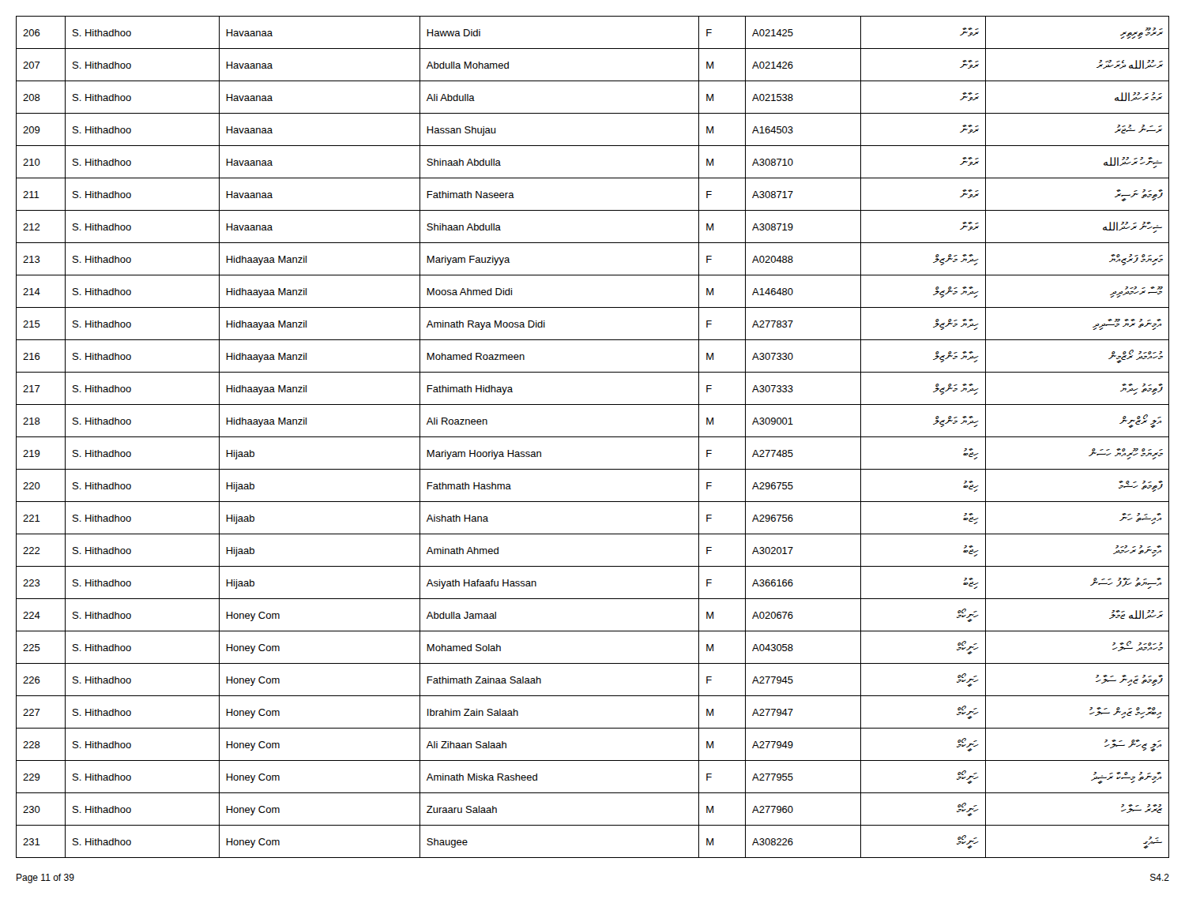| 206 | S. Hithadhoo | Havaanaa | Hawwa Didi | F | A021425 | ރަވާނާ | ރަރުމޫ ތިރިތިރި |
| 207 | S. Hithadhoo | Havaanaa | Abdulla Mohamed | M | A021426 | ރަވާނާ | ރަހުދުالله ދެރަހުދަރު |
| 208 | S. Hithadhoo | Havaanaa | Ali Abdulla | M | A021538 | ރަވާނާ | ރަމު ރަހުދުالله |
| 209 | S. Hithadhoo | Havaanaa | Hassan Shujau | M | A164503 | ރަވާނާ | ރަސަނު ޝުޖަރު |
| 210 | S. Hithadhoo | Havaanaa | Shinaah Abdulla | M | A308710 | ރަވާނާ | ޝިނާހު ރަހުދުالله |
| 211 | S. Hithadhoo | Havaanaa | Fathimath Naseera | F | A308717 | ރަވާނާ | ފާތިމަތު ނަސީރާ |
| 212 | S. Hithadhoo | Havaanaa | Shihaan Abdulla | M | A308719 | ރަވާނާ | ޝިހާނު ރަހުދުالله |
| 213 | S. Hithadhoo | Hidhaayaa Manzil | Mariyam Fauziyya | F | A020488 | ހިދާޔާ މަންޒިލް | މަރިޔަމް ފަރުޒިއްޔާ |
| 214 | S. Hithadhoo | Hidhaayaa Manzil | Moosa Ahmed Didi | M | A146480 | ހިދާޔާ މަންޒިލް | މޫސާ ރަހުމަދުދިދި |
| 215 | S. Hithadhoo | Hidhaayaa Manzil | Aminath Raya Moosa Didi | F | A277837 | ހިދާޔާ މަންޒިލް | އާމިނަތު ރާޔާ މޫސާދިދި |
| 216 | S. Hithadhoo | Hidhaayaa Manzil | Mohamed Roazmeen | M | A307330 | ހިދާޔާ މަންޒިލް | މުހައްމަދު ރޯޒްމީން |
| 217 | S. Hithadhoo | Hidhaayaa Manzil | Fathimath Hidhaya | F | A307333 | ހިދާޔާ މަންޒިލް | ފާތިމަތު ހިދާޔާ |
| 218 | S. Hithadhoo | Hidhaayaa Manzil | Ali Roazneen | M | A309001 | ހިދާޔާ މަންޒިލް | އަލީ ރޯޒްނީން |
| 219 | S. Hithadhoo | Hijaab | Mariyam Hooriya Hassan | F | A277485 | ހިޖާބު | މަރިޔަމް ހޫރިއްޔާ ހަސަން |
| 220 | S. Hithadhoo | Hijaab | Fathmath Hashma | F | A296755 | ހިޖާބު | ފާތިމަތު ހަޝްމާ |
| 221 | S. Hithadhoo | Hijaab | Aishath Hana | F | A296756 | ހިޖާބު | އާއިޝަތު ހަނާ |
| 222 | S. Hithadhoo | Hijaab | Aminath Ahmed | F | A302017 | ހިޖާބު | އާމިނަތު ރަހުމަދު |
| 223 | S. Hithadhoo | Hijaab | Asiyath Hafaafu Hassan | F | A366166 | ހިޖާބު | އާސިޔަތު ހަފާފު ހަސަން |
| 224 | S. Hithadhoo | Honey Com | Abdulla Jamaal | M | A020676 | ހަނީކޯމް | ރަހުދުالله ޖަމާލު |
| 225 | S. Hithadhoo | Honey Com | Mohamed Solah | M | A043058 | ހަނީކޯމް | މުހައްމަދު ސޯލާހު |
| 226 | S. Hithadhoo | Honey Com | Fathimath Zainaa Salaah | F | A277945 | ހަނީކޯމް | ފާތިމަތު ޒައިނާ ސަލާހު |
| 227 | S. Hithadhoo | Honey Com | Ibrahim Zain Salaah | M | A277947 | ހަނީކޯމް | އިބްރާހިމް ޒައިން ސަލާހު |
| 228 | S. Hithadhoo | Honey Com | Ali Zihaan Salaah | M | A277949 | ހަނީކޯމް | އަލީ ޒިހާން ސަލާހު |
| 229 | S. Hithadhoo | Honey Com | Aminath Miska Rasheed | F | A277955 | ހަނީކޯމް | އާމިނަތު މިސްކާ ރަޝީދު |
| 230 | S. Hithadhoo | Honey Com | Zuraaru Salaah | M | A277960 | ހަނީކޯމް | ޒުރާރު ސަލާހު |
| 231 | S. Hithadhoo | Honey Com | Shaugee | M | A308226 | ހަނީކޯމް | ޝައުގީ |
Page 11 of 39 S4.2